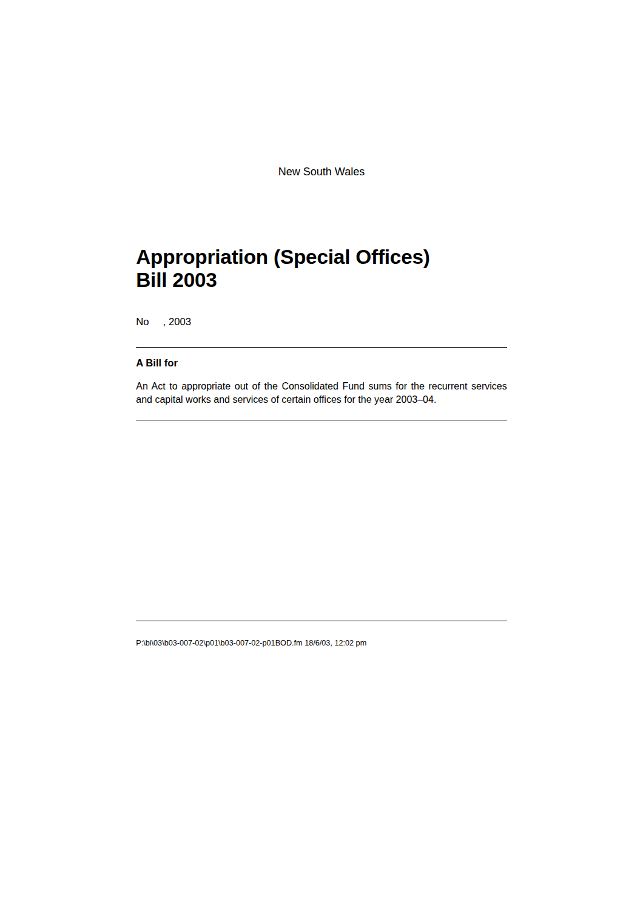New South Wales
Appropriation (Special Offices)
Bill 2003
No , 2003
A Bill for
An Act to appropriate out of the Consolidated Fund sums for the recurrent services and capital works and services of certain offices for the year 2003–04.
P:\bi\03\b03-007-02\p01\b03-007-02-p01BOD.fm 18/6/03, 12:02 pm